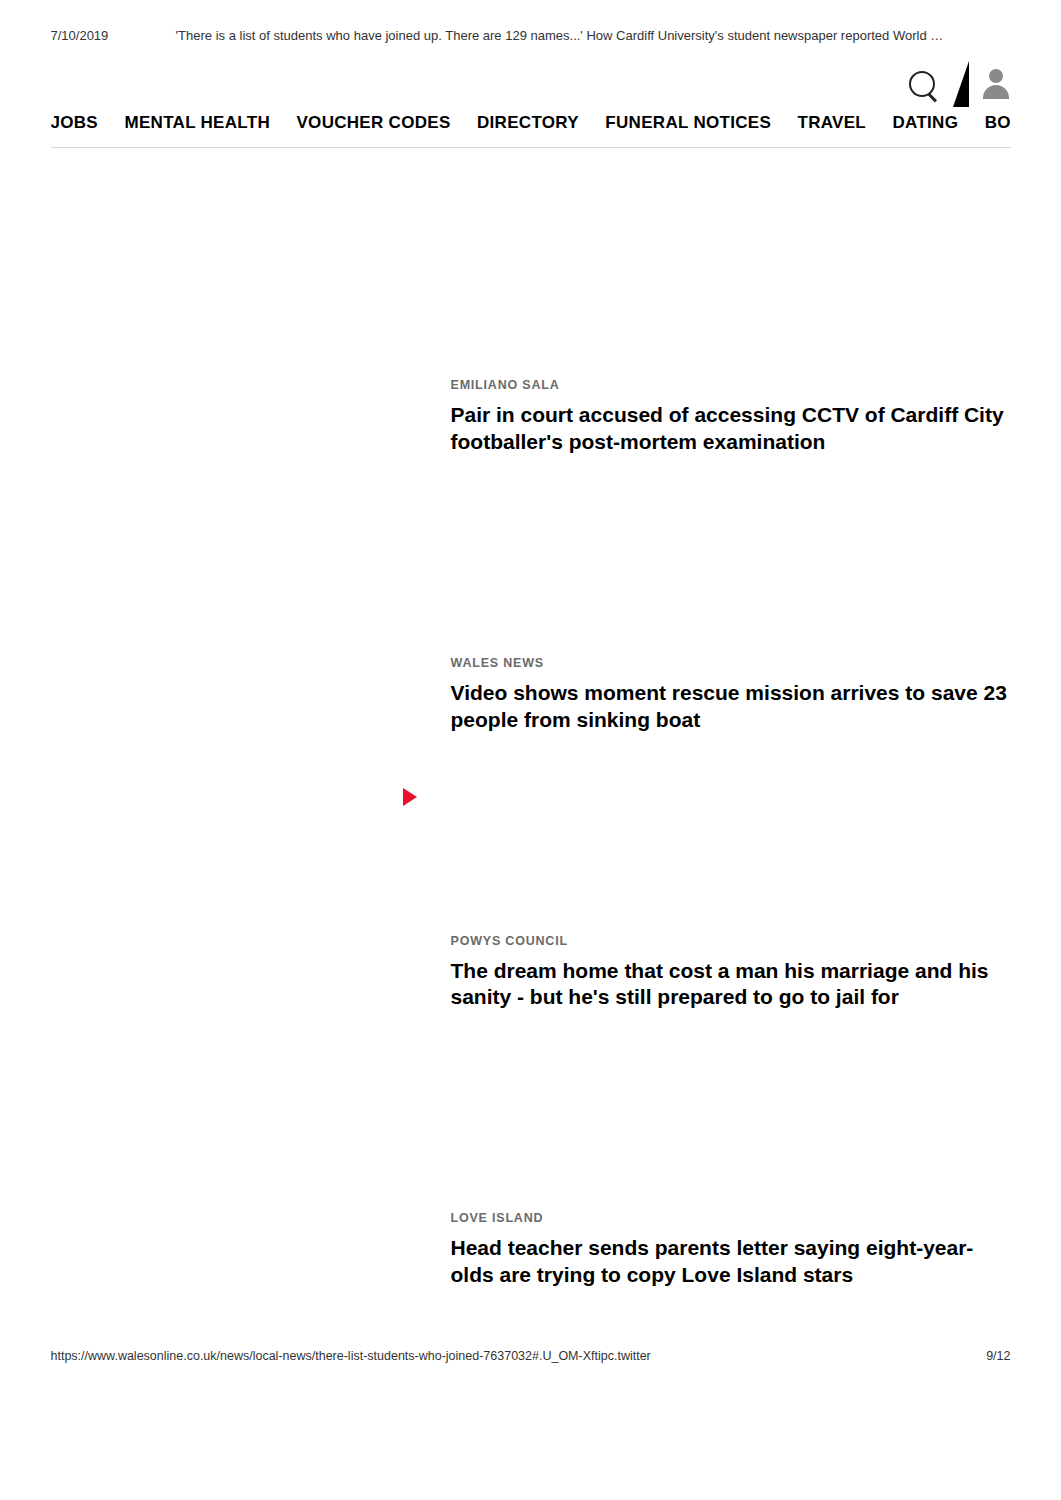7/10/2019 'There is a list of students who have joined up. There are 129 names...' How Cardiff University's student newspaper reported World …
Jobs Mental Health Voucher Codes Directory Funeral Notices Travel Dating Book an
Emiliano Sala
Pair in court accused of accessing CCTV of Cardiff City footballer's post-mortem examination
Wales News
Video shows moment rescue mission arrives to save 23 people from sinking boat
Powys Council
The dream home that cost a man his marriage and his sanity - but he's still prepared to go to jail for
Love Island
Head teacher sends parents letter saying eight-year-olds are trying to copy Love Island stars
https://www.walesonline.co.uk/news/local-news/there-list-students-who-joined-7637032#.U_OM-Xftipc.twitter 9/12